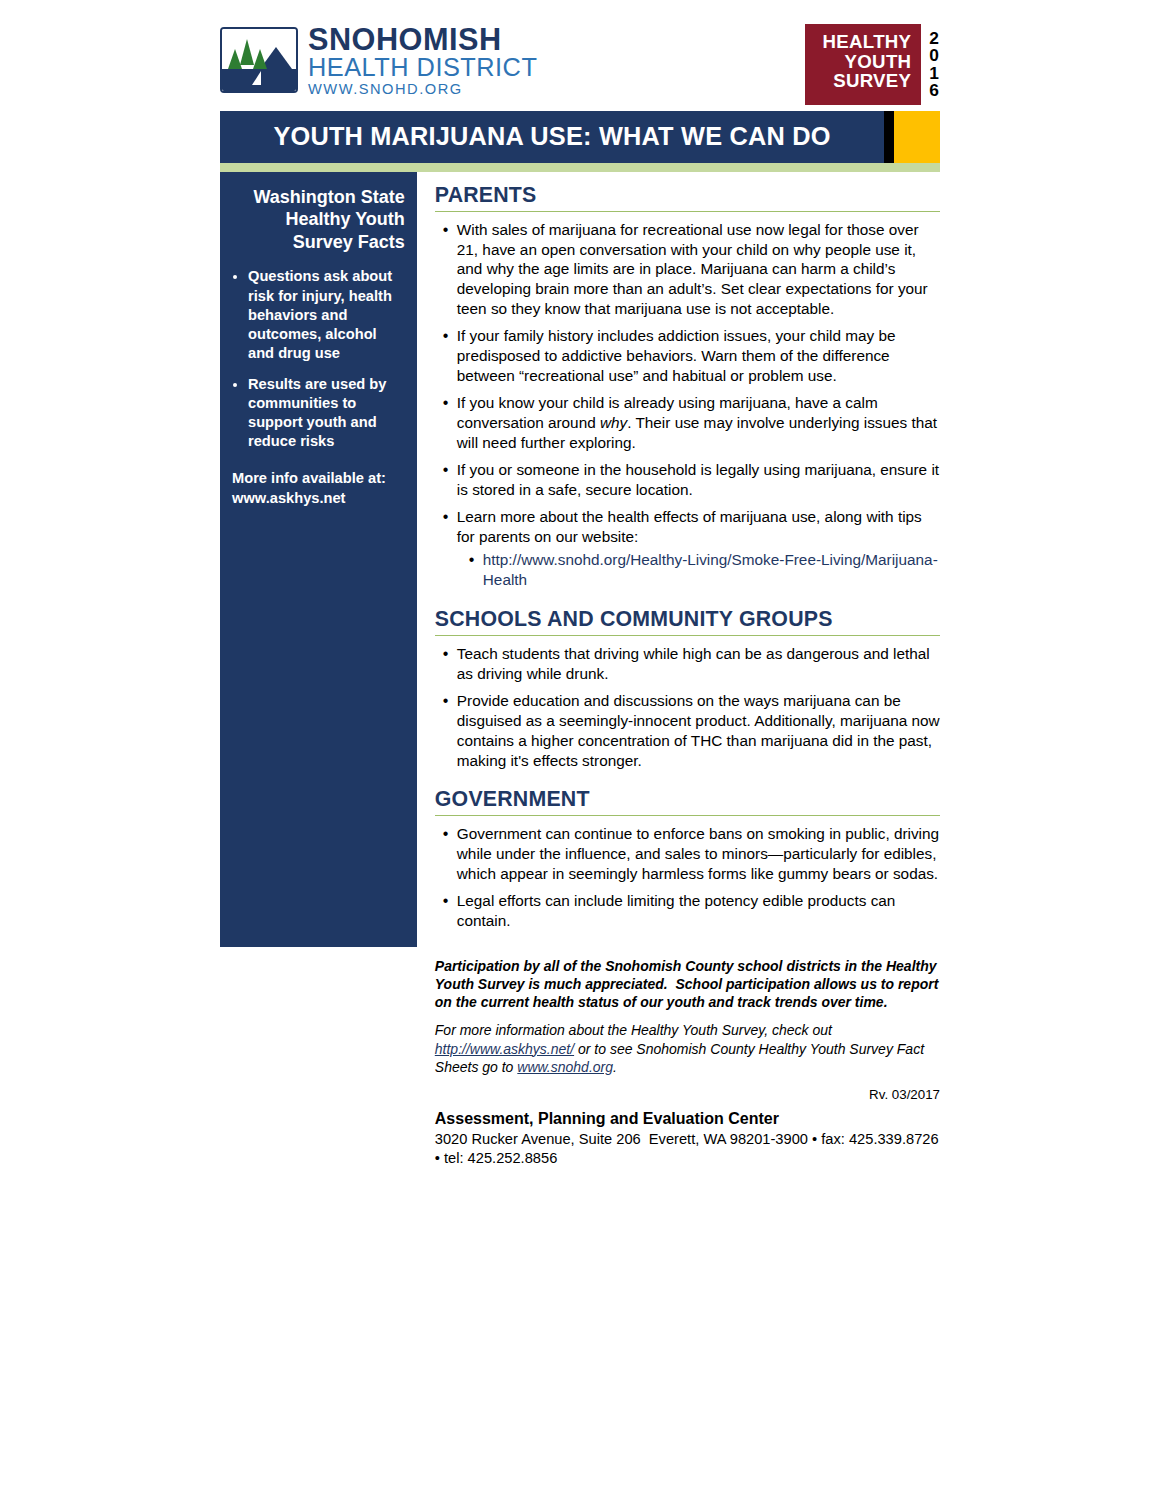SNOHOMISH
HEALTH DISTRICT
WWW.SNOHD.ORG
HEALTHY
YOUTH
SURVEY
2
0
1
6
YOUTH MARIJUANA USE: WHAT WE CAN DO
Washington State Healthy Youth Survey Facts
Questions ask about risk for injury, health behaviors and outcomes, alcohol and drug use
Results are used by communities to support youth and reduce risks
More info available at: www.askhys.net
PARENTS
With sales of marijuana for recreational use now legal for those over 21, have an open conversation with your child on why people use it, and why the age limits are in place. Marijuana can harm a child’s developing brain more than an adult’s. Set clear expectations for your teen so they know that marijuana use is not acceptable.
If your family history includes addiction issues, your child may be predisposed to addictive behaviors. Warn them of the difference between “recreational use” and habitual or problem use.
If you know your child is already using marijuana, have a calm conversation around why. Their use may involve underlying issues that will need further exploring.
If you or someone in the household is legally using marijuana, ensure it is stored in a safe, secure location.
Learn more about the health effects of marijuana use, along with tips for parents on our website:
http://www.snohd.org/Healthy-Living/Smoke-Free-Living/Marijuana-Health
SCHOOLS AND COMMUNITY GROUPS
Teach students that driving while high can be as dangerous and lethal as driving while drunk.
Provide education and discussions on the ways marijuana can be disguised as a seemingly-innocent product. Additionally, marijuana now contains a higher concentration of THC than marijuana did in the past, making it's effects stronger.
GOVERNMENT
Government can continue to enforce bans on smoking in public, driving while under the influence, and sales to minors—particularly for edibles, which appear in seemingly harmless forms like gummy bears or sodas.
Legal efforts can include limiting the potency edible products can contain.
Participation by all of the Snohomish County school districts in the Healthy Youth Survey is much appreciated. School participation allows us to report on the current health status of our youth and track trends over time.
For more information about the Healthy Youth Survey, check out http://www.askhys.net/ or to see Snohomish County Healthy Youth Survey Fact Sheets go to www.snohd.org.
Rv. 03/2017
Assessment, Planning and Evaluation Center
3020 Rucker Avenue, Suite 206 Everett, WA 98201-3900 • fax: 425.339.8726 • tel: 425.252.8856